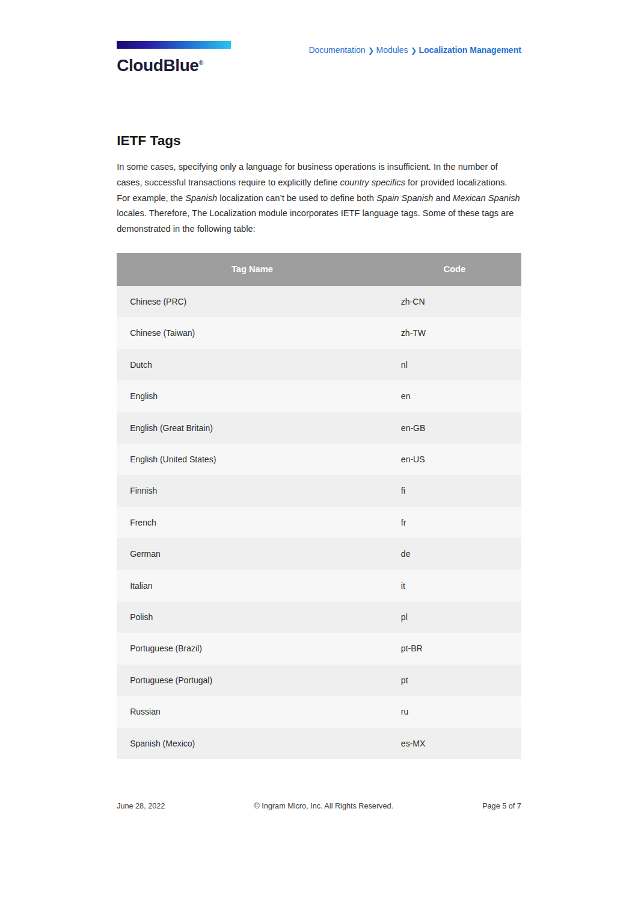CloudBlue®
Documentation❯Modules❯Localization Management
IETF Tags
In some cases, specifying only a language for business operations is insufficient. In the number of cases, successful transactions require to explicitly define country specifics for provided localizations. For example, the Spanish localization can’t be used to define both Spain Spanish and Mexican Spanish locales. Therefore, The Localization module incorporates IETF language tags. Some of these tags are demonstrated in the following table:
| Tag Name | Code |
| --- | --- |
| Chinese (PRC) | zh-CN |
| Chinese (Taiwan) | zh-TW |
| Dutch | nl |
| English | en |
| English (Great Britain) | en-GB |
| English (United States) | en-US |
| Finnish | fi |
| French | fr |
| German | de |
| Italian | it |
| Polish | pl |
| Portuguese (Brazil) | pt-BR |
| Portuguese (Portugal) | pt |
| Russian | ru |
| Spanish (Mexico) | es-MX |
June 28, 2022
© Ingram Micro, Inc. All Rights Reserved.
Page 5 of 7